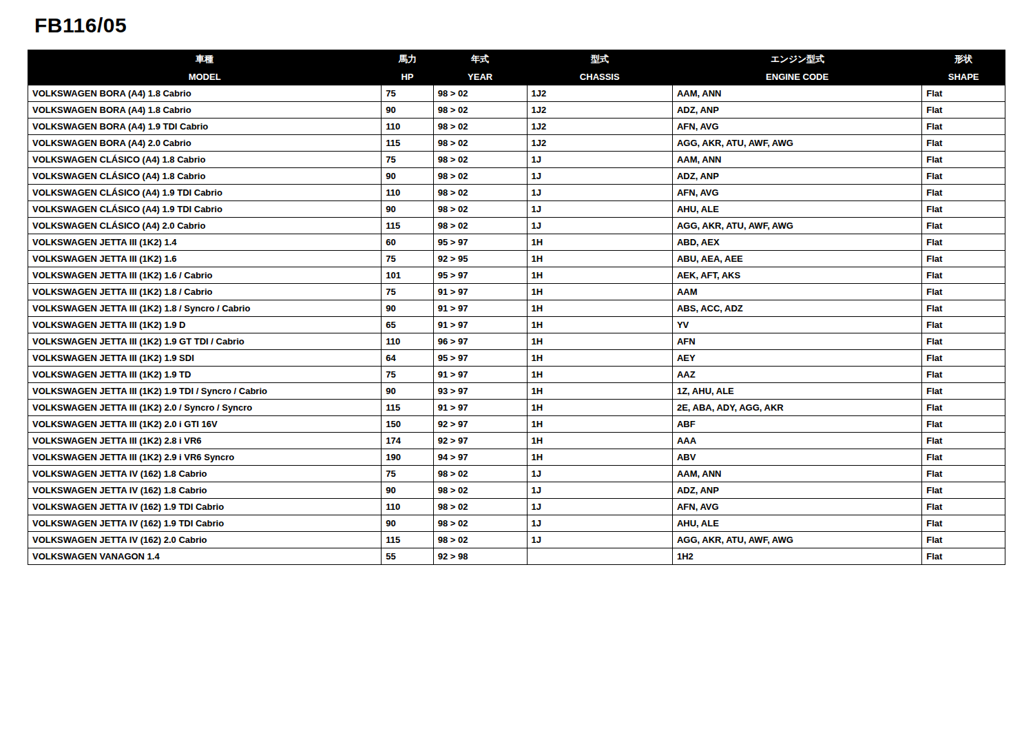FB116/05
| 車種 | 馬力 | 年式 | 型式 | エンジン型式 | 形状 |
| --- | --- | --- | --- | --- | --- |
| MODEL | HP | YEAR | CHASSIS | ENGINE CODE | SHAPE |
| VOLKSWAGEN BORA (A4) 1.8 Cabrio | 75 | 98 > 02 | 1J2 | AAM, ANN | Flat |
| VOLKSWAGEN BORA (A4) 1.8 Cabrio | 90 | 98 > 02 | 1J2 | ADZ, ANP | Flat |
| VOLKSWAGEN BORA (A4) 1.9 TDI Cabrio | 110 | 98 > 02 | 1J2 | AFN, AVG | Flat |
| VOLKSWAGEN BORA (A4) 2.0 Cabrio | 115 | 98 > 02 | 1J2 | AGG, AKR, ATU, AWF, AWG | Flat |
| VOLKSWAGEN CLÁSICO (A4) 1.8 Cabrio | 75 | 98 > 02 | 1J | AAM, ANN | Flat |
| VOLKSWAGEN CLÁSICO (A4) 1.8 Cabrio | 90 | 98 > 02 | 1J | ADZ, ANP | Flat |
| VOLKSWAGEN CLÁSICO (A4) 1.9 TDI Cabrio | 110 | 98 > 02 | 1J | AFN, AVG | Flat |
| VOLKSWAGEN CLÁSICO (A4) 1.9 TDI Cabrio | 90 | 98 > 02 | 1J | AHU, ALE | Flat |
| VOLKSWAGEN CLÁSICO (A4) 2.0 Cabrio | 115 | 98 > 02 | 1J | AGG, AKR, ATU, AWF, AWG | Flat |
| VOLKSWAGEN JETTA III (1K2) 1.4 | 60 | 95 > 97 | 1H | ABD, AEX | Flat |
| VOLKSWAGEN JETTA III (1K2) 1.6 | 75 | 92 > 95 | 1H | ABU, AEA, AEE | Flat |
| VOLKSWAGEN JETTA III (1K2) 1.6 / Cabrio | 101 | 95 > 97 | 1H | AEK, AFT, AKS | Flat |
| VOLKSWAGEN JETTA III (1K2) 1.8 / Cabrio | 75 | 91 > 97 | 1H | AAM | Flat |
| VOLKSWAGEN JETTA III (1K2) 1.8 / Syncro / Cabrio | 90 | 91 > 97 | 1H | ABS, ACC, ADZ | Flat |
| VOLKSWAGEN JETTA III (1K2) 1.9 D | 65 | 91 > 97 | 1H | YV | Flat |
| VOLKSWAGEN JETTA III (1K2) 1.9 GT TDI / Cabrio | 110 | 96 > 97 | 1H | AFN | Flat |
| VOLKSWAGEN JETTA III (1K2) 1.9 SDI | 64 | 95 > 97 | 1H | AEY | Flat |
| VOLKSWAGEN JETTA III (1K2) 1.9 TD | 75 | 91 > 97 | 1H | AAZ | Flat |
| VOLKSWAGEN JETTA III (1K2) 1.9 TDI / Syncro / Cabrio | 90 | 93 > 97 | 1H | 1Z, AHU, ALE | Flat |
| VOLKSWAGEN JETTA III (1K2) 2.0 / Syncro / Syncro | 115 | 91 > 97 | 1H | 2E, ABA, ADY, AGG, AKR | Flat |
| VOLKSWAGEN JETTA III (1K2) 2.0 i GTI 16V | 150 | 92 > 97 | 1H | ABF | Flat |
| VOLKSWAGEN JETTA III (1K2) 2.8 i VR6 | 174 | 92 > 97 | 1H | AAA | Flat |
| VOLKSWAGEN JETTA III (1K2) 2.9 i VR6 Syncro | 190 | 94 > 97 | 1H | ABV | Flat |
| VOLKSWAGEN JETTA IV (162) 1.8 Cabrio | 75 | 98 > 02 | 1J | AAM, ANN | Flat |
| VOLKSWAGEN JETTA IV (162) 1.8 Cabrio | 90 | 98 > 02 | 1J | ADZ, ANP | Flat |
| VOLKSWAGEN JETTA IV (162) 1.9 TDI Cabrio | 110 | 98 > 02 | 1J | AFN, AVG | Flat |
| VOLKSWAGEN JETTA IV (162) 1.9 TDI Cabrio | 90 | 98 > 02 | 1J | AHU, ALE | Flat |
| VOLKSWAGEN JETTA IV (162) 2.0 Cabrio | 115 | 98 > 02 | 1J | AGG, AKR, ATU, AWF, AWG | Flat |
| VOLKSWAGEN VANAGON 1.4 | 55 | 92 > 98 | | 1H2 | Flat |